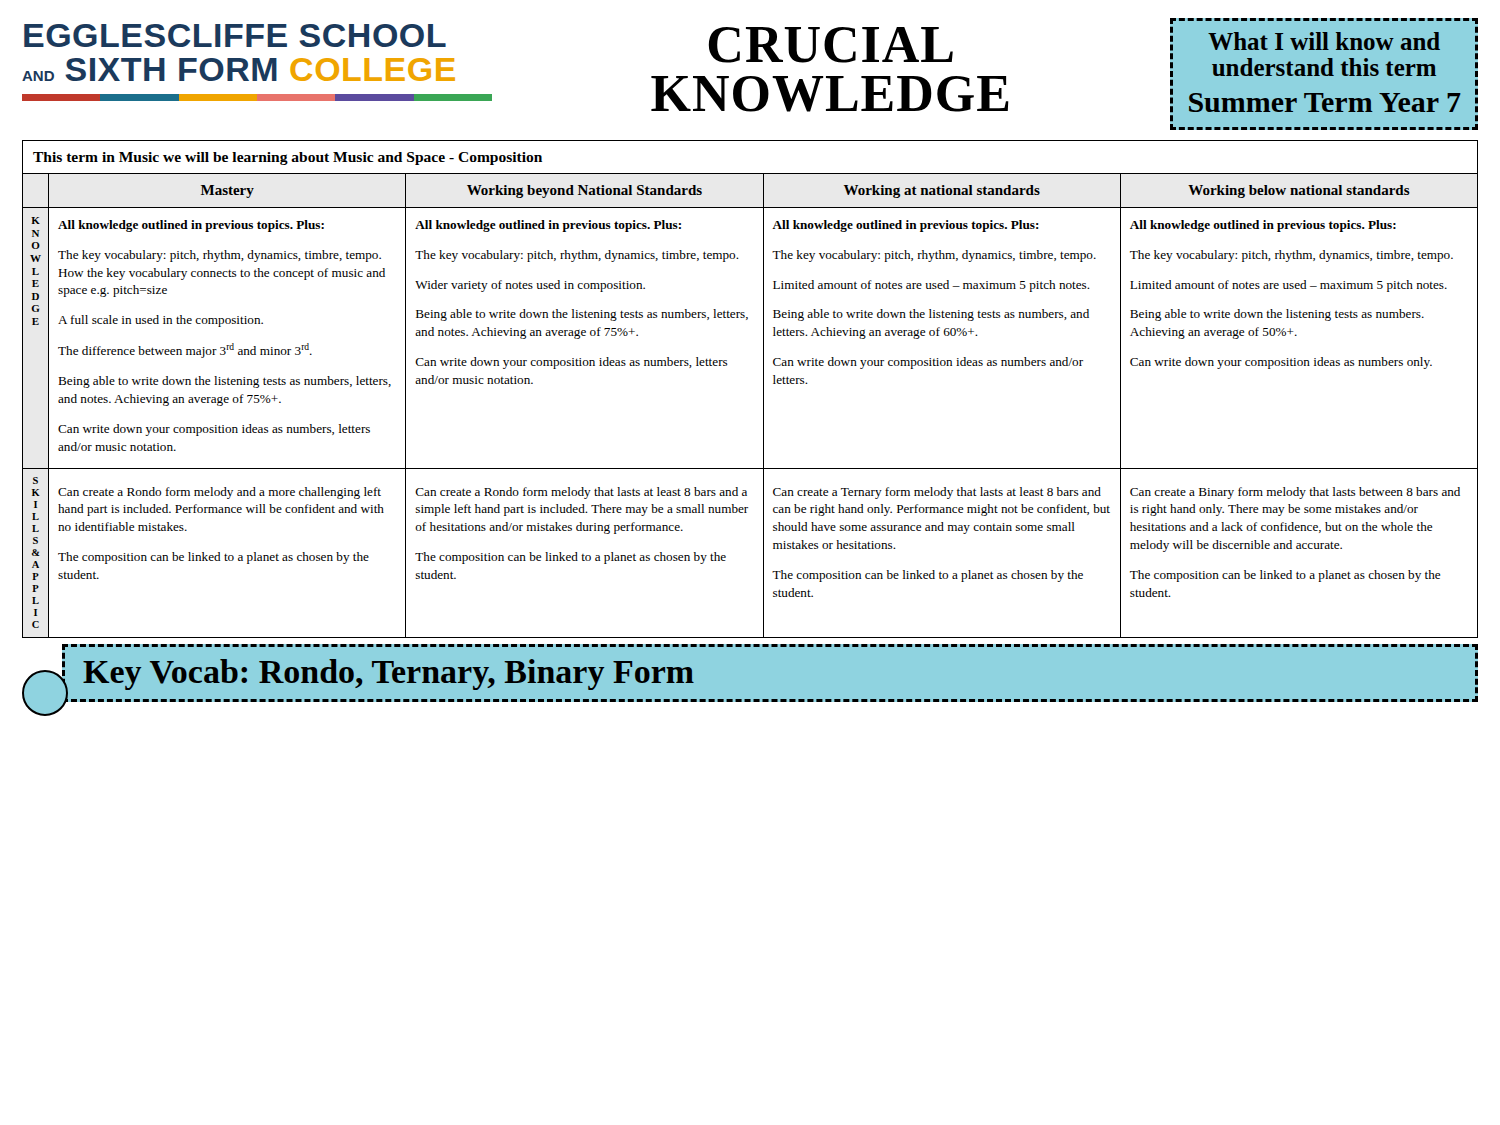EGGLESCLIFFE SCHOOL
AND SIXTH FORM COLLEGE
CRUCIAL
KNOWLEDGE
What I will know and
understand this term
Summer Term Year 7
This term in Music we will be learning about Music and Space - Composition
| | Mastery | Working beyond National Standards | Working at national standards | Working below national standards |
| --- | --- | --- | --- | --- |
| K N O W L E D G E | All knowledge outlined in previous topics. Plus: The key vocabulary: pitch, rhythm, dynamics, timbre, tempo. How the key vocabulary connects to the concept of music and space e.g. pitch=size A full scale in used in the composition. The difference between major 3 rd and minor 3 rd . Being able to write down the listening tests as numbers, letters, and notes. Achieving an average of 75%+. Can write down your composition ideas as numbers, letters and/or music notation. | All knowledge outlined in previous topics. Plus: The key vocabulary: pitch, rhythm, dynamics, timbre, tempo. Wider variety of notes used in composition. Being able to write down the listening tests as numbers, letters, and notes. Achieving an average of 75%+. Can write down your composition ideas as numbers, letters and/or music notation. | All knowledge outlined in previous topics. Plus: The key vocabulary: pitch, rhythm, dynamics, timbre, tempo. Limited amount of notes are used – maximum 5 pitch notes. Being able to write down the listening tests as numbers, and letters. Achieving an average of 60%+. Can write down your composition ideas as numbers and/or letters. | All knowledge outlined in previous topics. Plus: The key vocabulary: pitch, rhythm, dynamics, timbre, tempo. Limited amount of notes are used – maximum 5 pitch notes. Being able to write down the listening tests as numbers. Achieving an average of 50%+. Can write down your composition ideas as numbers only. |
| S K I L L S & A P P L I C | Can create a Rondo form melody and a more challenging left hand part is included. Performance will be confident and with no identifiable mistakes. The composition can be linked to a planet as chosen by the student. | Can create a Rondo form melody that lasts at least 8 bars and a simple left hand part is included. There may be a small number of hesitations and/or mistakes during performance. The composition can be linked to a planet as chosen by the student. | Can create a Ternary form melody that lasts at least 8 bars and can be right hand only. Performance might not be confident, but should have some assurance and may contain some small mistakes or hesitations. The composition can be linked to a planet as chosen by the student. | Can create a Binary form melody that lasts between 8 bars and is right hand only. There may be some mistakes and/or hesitations and a lack of confidence, but on the whole the melody will be discernible and accurate. The composition can be linked to a planet as chosen by the student. |
Key Vocab: Rondo, Ternary, Binary Form